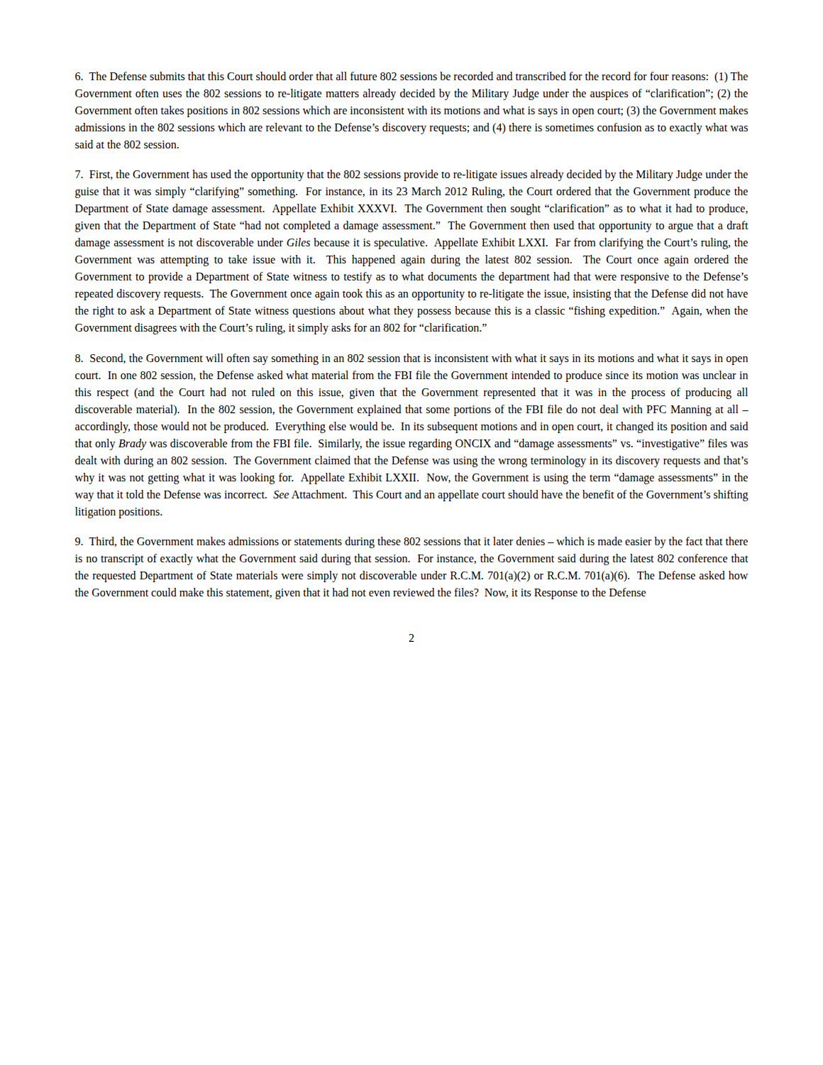6. The Defense submits that this Court should order that all future 802 sessions be recorded and transcribed for the record for four reasons: (1) The Government often uses the 802 sessions to re-litigate matters already decided by the Military Judge under the auspices of “clarification”; (2) the Government often takes positions in 802 sessions which are inconsistent with its motions and what is says in open court; (3) the Government makes admissions in the 802 sessions which are relevant to the Defense’s discovery requests; and (4) there is sometimes confusion as to exactly what was said at the 802 session.
7. First, the Government has used the opportunity that the 802 sessions provide to re-litigate issues already decided by the Military Judge under the guise that it was simply “clarifying” something. For instance, in its 23 March 2012 Ruling, the Court ordered that the Government produce the Department of State damage assessment. Appellate Exhibit XXXVI. The Government then sought “clarification” as to what it had to produce, given that the Department of State “had not completed a damage assessment.” The Government then used that opportunity to argue that a draft damage assessment is not discoverable under Giles because it is speculative. Appellate Exhibit LXXI. Far from clarifying the Court’s ruling, the Government was attempting to take issue with it. This happened again during the latest 802 session. The Court once again ordered the Government to provide a Department of State witness to testify as to what documents the department had that were responsive to the Defense’s repeated discovery requests. The Government once again took this as an opportunity to re-litigate the issue, insisting that the Defense did not have the right to ask a Department of State witness questions about what they possess because this is a classic “fishing expedition.” Again, when the Government disagrees with the Court’s ruling, it simply asks for an 802 for “clarification.”
8. Second, the Government will often say something in an 802 session that is inconsistent with what it says in its motions and what it says in open court. In one 802 session, the Defense asked what material from the FBI file the Government intended to produce since its motion was unclear in this respect (and the Court had not ruled on this issue, given that the Government represented that it was in the process of producing all discoverable material). In the 802 session, the Government explained that some portions of the FBI file do not deal with PFC Manning at all – accordingly, those would not be produced. Everything else would be. In its subsequent motions and in open court, it changed its position and said that only Brady was discoverable from the FBI file. Similarly, the issue regarding ONCIX and “damage assessments” vs. “investigative” files was dealt with during an 802 session. The Government claimed that the Defense was using the wrong terminology in its discovery requests and that’s why it was not getting what it was looking for. Appellate Exhibit LXXII. Now, the Government is using the term “damage assessments” in the way that it told the Defense was incorrect. See Attachment. This Court and an appellate court should have the benefit of the Government’s shifting litigation positions.
9. Third, the Government makes admissions or statements during these 802 sessions that it later denies – which is made easier by the fact that there is no transcript of exactly what the Government said during that session. For instance, the Government said during the latest 802 conference that the requested Department of State materials were simply not discoverable under R.C.M. 701(a)(2) or R.C.M. 701(a)(6). The Defense asked how the Government could make this statement, given that it had not even reviewed the files? Now, it its Response to the Defense
2